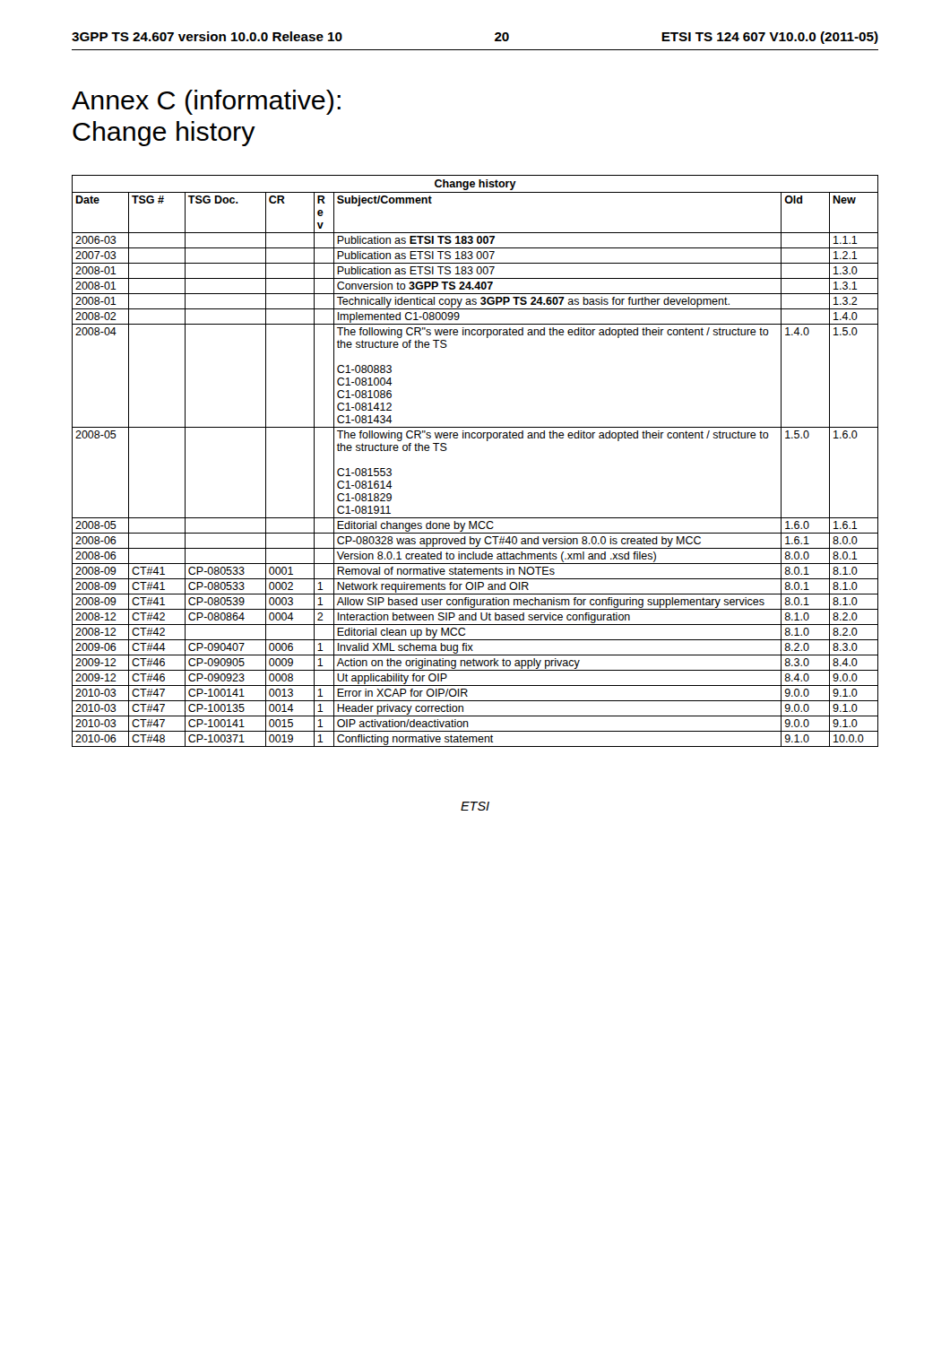3GPP TS 24.607 version 10.0.0 Release 10 20 ETSI TS 124 607 V10.0.0 (2011-05)
Annex C (informative):Change history
Change history
| Date | TSG # | TSG Doc. | CR | R e v | Subject/Comment | Old | New |
| --- | --- | --- | --- | --- | --- | --- | --- |
| 2006-03 | | | | | Publication as ETSI TS 183 007 | | 1.1.1 |
| 2007-03 | | | | | Publication as ETSI TS 183 007 | | 1.2.1 |
| 2008-01 | | | | | Publication as ETSI TS 183 007 | | 1.3.0 |
| 2008-01 | | | | | Conversion to 3GPP TS 24.407 | | 1.3.1 |
| 2008-01 | | | | | Technically identical copy as 3GPP TS 24.607 as basis for further development. | | 1.3.2 |
| 2008-02 | | | | | Implemented C1-080099 | | 1.4.0 |
| 2008-04 | | | | | The following CR"s were incorporated and the editor adopted their content / structure to the structure of the TS C1-080883 C1-081004 C1-081086 C1-081412 C1-081434 | 1.4.0 | 1.5.0 |
| 2008-05 | | | | | The following CR"s were incorporated and the editor adopted their content / structure to the structure of the TS C1-081553 C1-081614 C1-081829 C1-081911 | 1.5.0 | 1.6.0 |
| 2008-05 | | | | | Editorial changes done by MCC | 1.6.0 | 1.6.1 |
| 2008-06 | | | | | CP-080328 was approved by CT#40 and version 8.0.0 is created by MCC | 1.6.1 | 8.0.0 |
| 2008-06 | | | | | Version 8.0.1 created to include attachments (.xml and .xsd files) | 8.0.0 | 8.0.1 |
| 2008-09 | CT#41 | CP-080533 | 0001 | | Removal of normative statements in NOTEs | 8.0.1 | 8.1.0 |
| 2008-09 | CT#41 | CP-080533 | 0002 | 1 | Network requirements for OIP and OIR | 8.0.1 | 8.1.0 |
| 2008-09 | CT#41 | CP-080539 | 0003 | 1 | Allow SIP based user configuration mechanism for configuring supplementary services | 8.0.1 | 8.1.0 |
| 2008-12 | CT#42 | CP-080864 | 0004 | 2 | Interaction between SIP and Ut based service configuration | 8.1.0 | 8.2.0 |
| 2008-12 | CT#42 | | | | Editorial clean up by MCC | 8.1.0 | 8.2.0 |
| 2009-06 | CT#44 | CP-090407 | 0006 | 1 | Invalid XML schema bug fix | 8.2.0 | 8.3.0 |
| 2009-12 | CT#46 | CP-090905 | 0009 | 1 | Action on the originating network to apply privacy | 8.3.0 | 8.4.0 |
| 2009-12 | CT#46 | CP-090923 | 0008 | | Ut applicability for OIP | 8.4.0 | 9.0.0 |
| 2010-03 | CT#47 | CP-100141 | 0013 | 1 | Error in XCAP for OIP/OIR | 9.0.0 | 9.1.0 |
| 2010-03 | CT#47 | CP-100135 | 0014 | 1 | Header privacy correction | 9.0.0 | 9.1.0 |
| 2010-03 | CT#47 | CP-100141 | 0015 | 1 | OIP activation/deactivation | 9.0.0 | 9.1.0 |
| 2010-06 | CT#48 | CP-100371 | 0019 | 1 | Conflicting normative statement | 9.1.0 | 10.0.0 |
ETSI